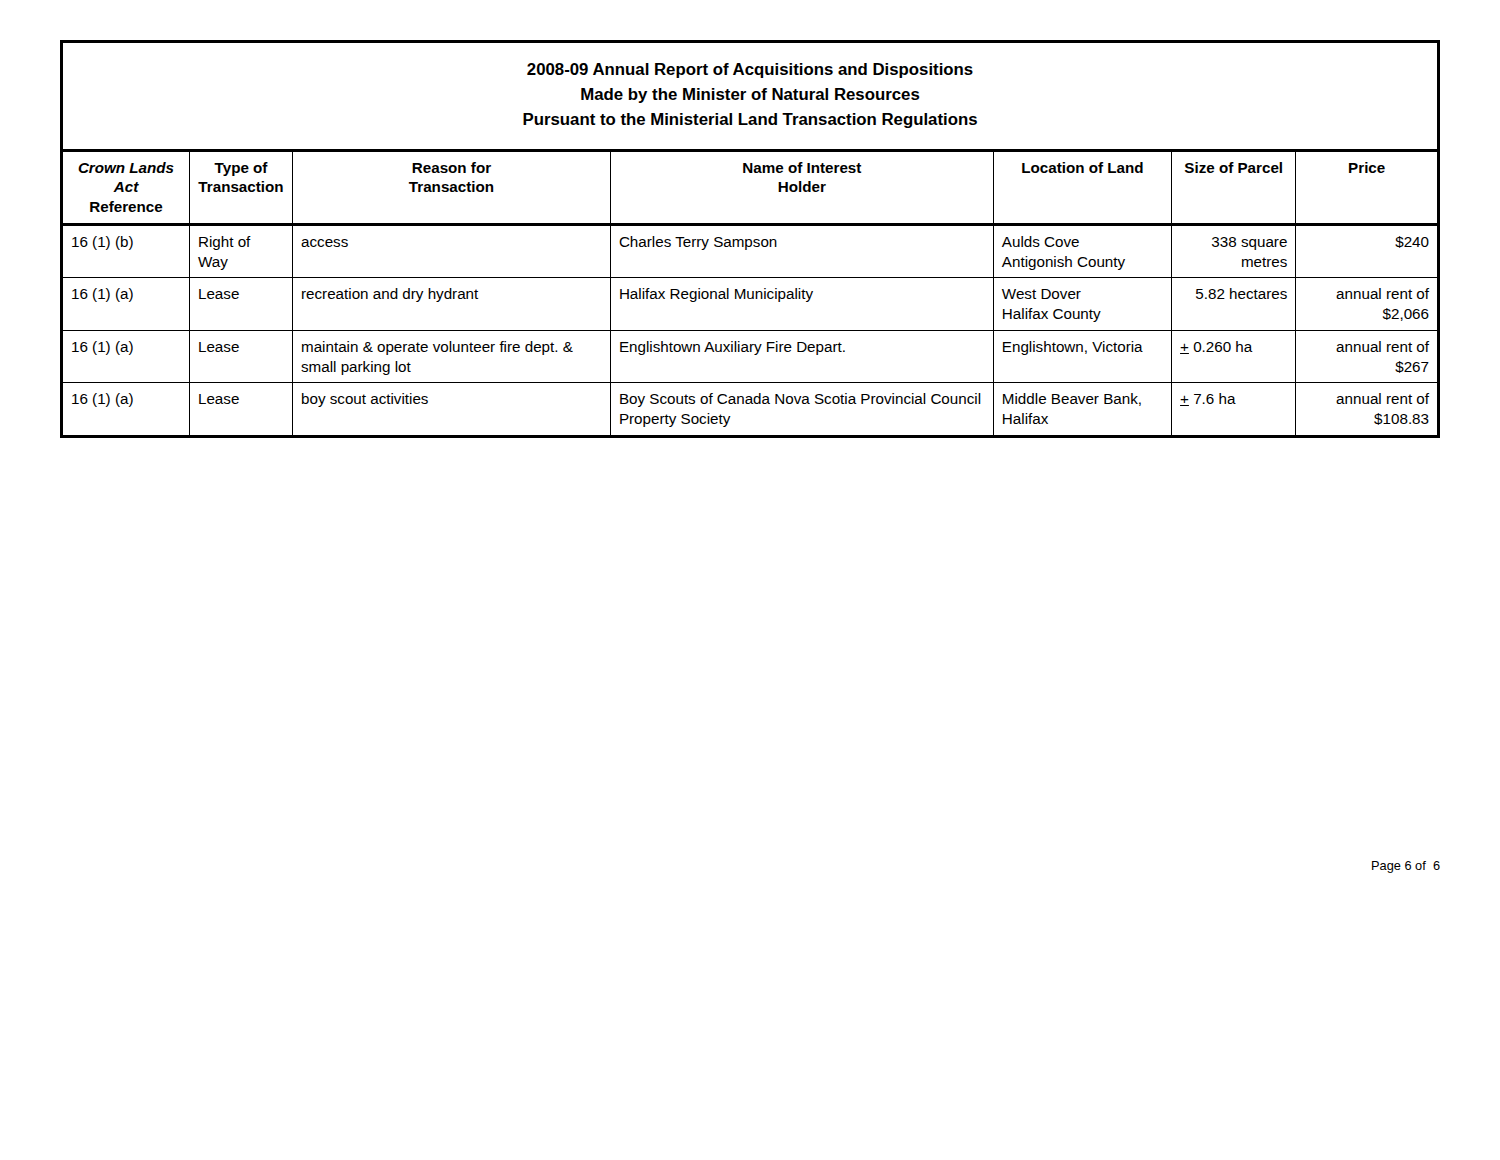2008-09 Annual Report of Acquisitions and Dispositions Made by the Minister of Natural Resources Pursuant to the Ministerial Land Transaction Regulations
| Crown Lands Act Reference | Type of Transaction | Reason for Transaction | Name of Interest Holder | Location of Land | Size of Parcel | Price |
| --- | --- | --- | --- | --- | --- | --- |
| 16 (1) (b) | Right of Way | access | Charles Terry Sampson | Aulds Cove Antigonish County | 338 square metres | $240 |
| 16 (1) (a) | Lease | recreation and dry hydrant | Halifax Regional Municipality | West Dover Halifax County | 5.82 hectares | annual rent of $2,066 |
| 16 (1) (a) | Lease | maintain & operate volunteer fire dept. & small parking lot | Englishtown Auxiliary Fire Depart. | Englishtown, Victoria | + 0.260 ha | annual rent of $267 |
| 16 (1) (a) | Lease | boy scout activities | Boy Scouts of Canada Nova Scotia Provincial Council Property Society | Middle Beaver Bank, Halifax | + 7.6 ha | annual rent of $108.83 |
Page 6 of 6